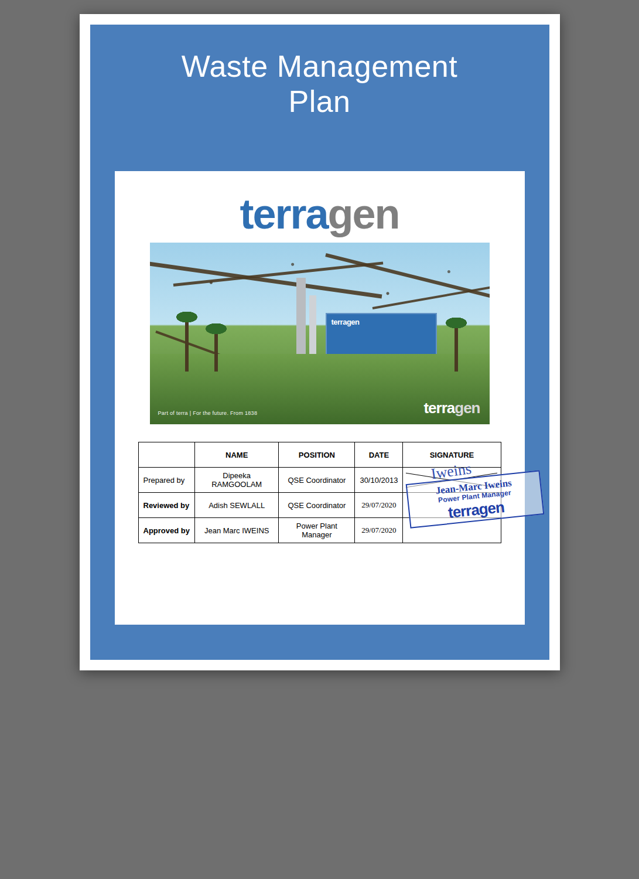Waste Management
Plan
terra gen
Part of terra | For the future. From 1838
terra gen
| | NAME | POSITION | DATE | SIGNATURE |
| --- | --- | --- | --- | --- |
| Prepared by | Dipeeka RAMGOOLAM | QSE Coordinator | 30/10/2013 | |
| Reviewed by | Adish SEWLALL | QSE Coordinator | 29/07/2020 | |
| Approved by | Jean Marc IWEINS | Power Plant Manager | 29/07/2020 | |
Iweins
Jean-Marc Iweins
Power Plant Manager
terra gen